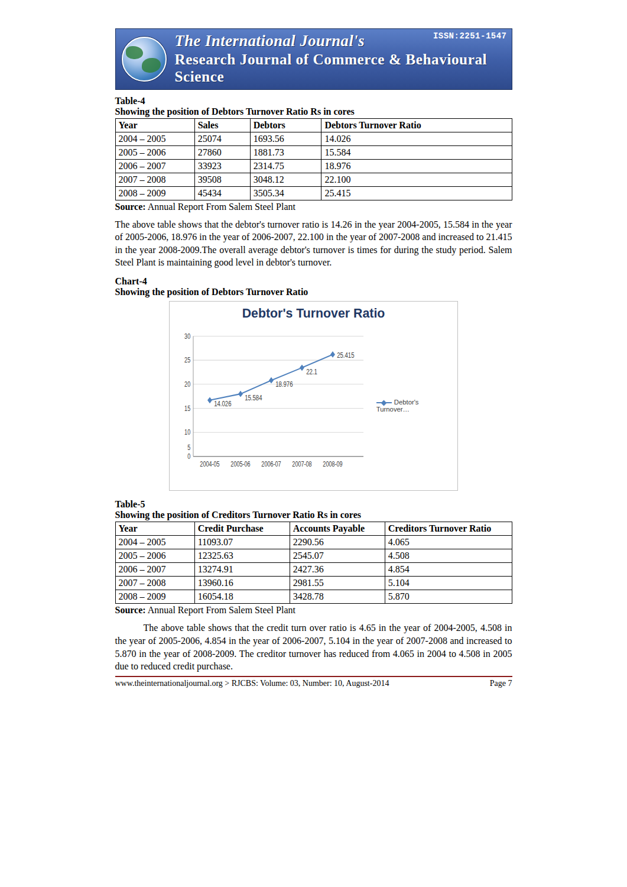The International Journal's
Research Journal of Commerce & Behavioural Science
ISSN:2251-1547
Table-4
Showing the position of Debtors Turnover Ratio Rs in cores
| Year | Sales | Debtors | Debtors Turnover Ratio |
| --- | --- | --- | --- |
| 2004 – 2005 | 25074 | 1693.56 | 14.026 |
| 2005 – 2006 | 27860 | 1881.73 | 15.584 |
| 2006 – 2007 | 33923 | 2314.75 | 18.976 |
| 2007 – 2008 | 39508 | 3048.12 | 22.100 |
| 2008 – 2009 | 45434 | 3505.34 | 25.415 |
Source: Annual Report From Salem Steel Plant
The above table shows that the debtor's turnover ratio is 14.26 in the year 2004-2005, 15.584 in the year of 2005-2006, 18.976 in the year of 2006-2007, 22.100 in the year of 2007-2008 and increased to 21.415 in the year 2008-2009.The overall average debtor's turnover is times for during the study period. Salem Steel Plant is maintaining good level in debtor's turnover.
Chart-4
Showing the position of Debtors Turnover Ratio
Debtor's Turnover Ratio
30 25 20 15 10 5 0 2004-05 2005-06 2006-07 2007-08 2008-09 14.026 15.584 18.976 22.1 25.415
Debtor's Turnover…
Table-5
Showing the position of Creditors Turnover Ratio Rs in cores
| Year | Credit Purchase | Accounts Payable | Creditors Turnover Ratio |
| --- | --- | --- | --- |
| 2004 – 2005 | 11093.07 | 2290.56 | 4.065 |
| 2005 – 2006 | 12325.63 | 2545.07 | 4.508 |
| 2006 – 2007 | 13274.91 | 2427.36 | 4.854 |
| 2007 – 2008 | 13960.16 | 2981.55 | 5.104 |
| 2008 – 2009 | 16054.18 | 3428.78 | 5.870 |
Source: Annual Report From Salem Steel Plant
The above table shows that the credit turn over ratio is 4.65 in the year of 2004-2005, 4.508 in the year of 2005-2006, 4.854 in the year of 2006-2007, 5.104 in the year of 2007-2008 and increased to 5.870 in the year of 2008-2009. The creditor turnover has reduced from 4.065 in 2004 to 4.508 in 2005 due to reduced credit purchase.
www.theinternationaljournal.org > RJCBS: Volume: 03, Number: 10, August-2014 Page 7